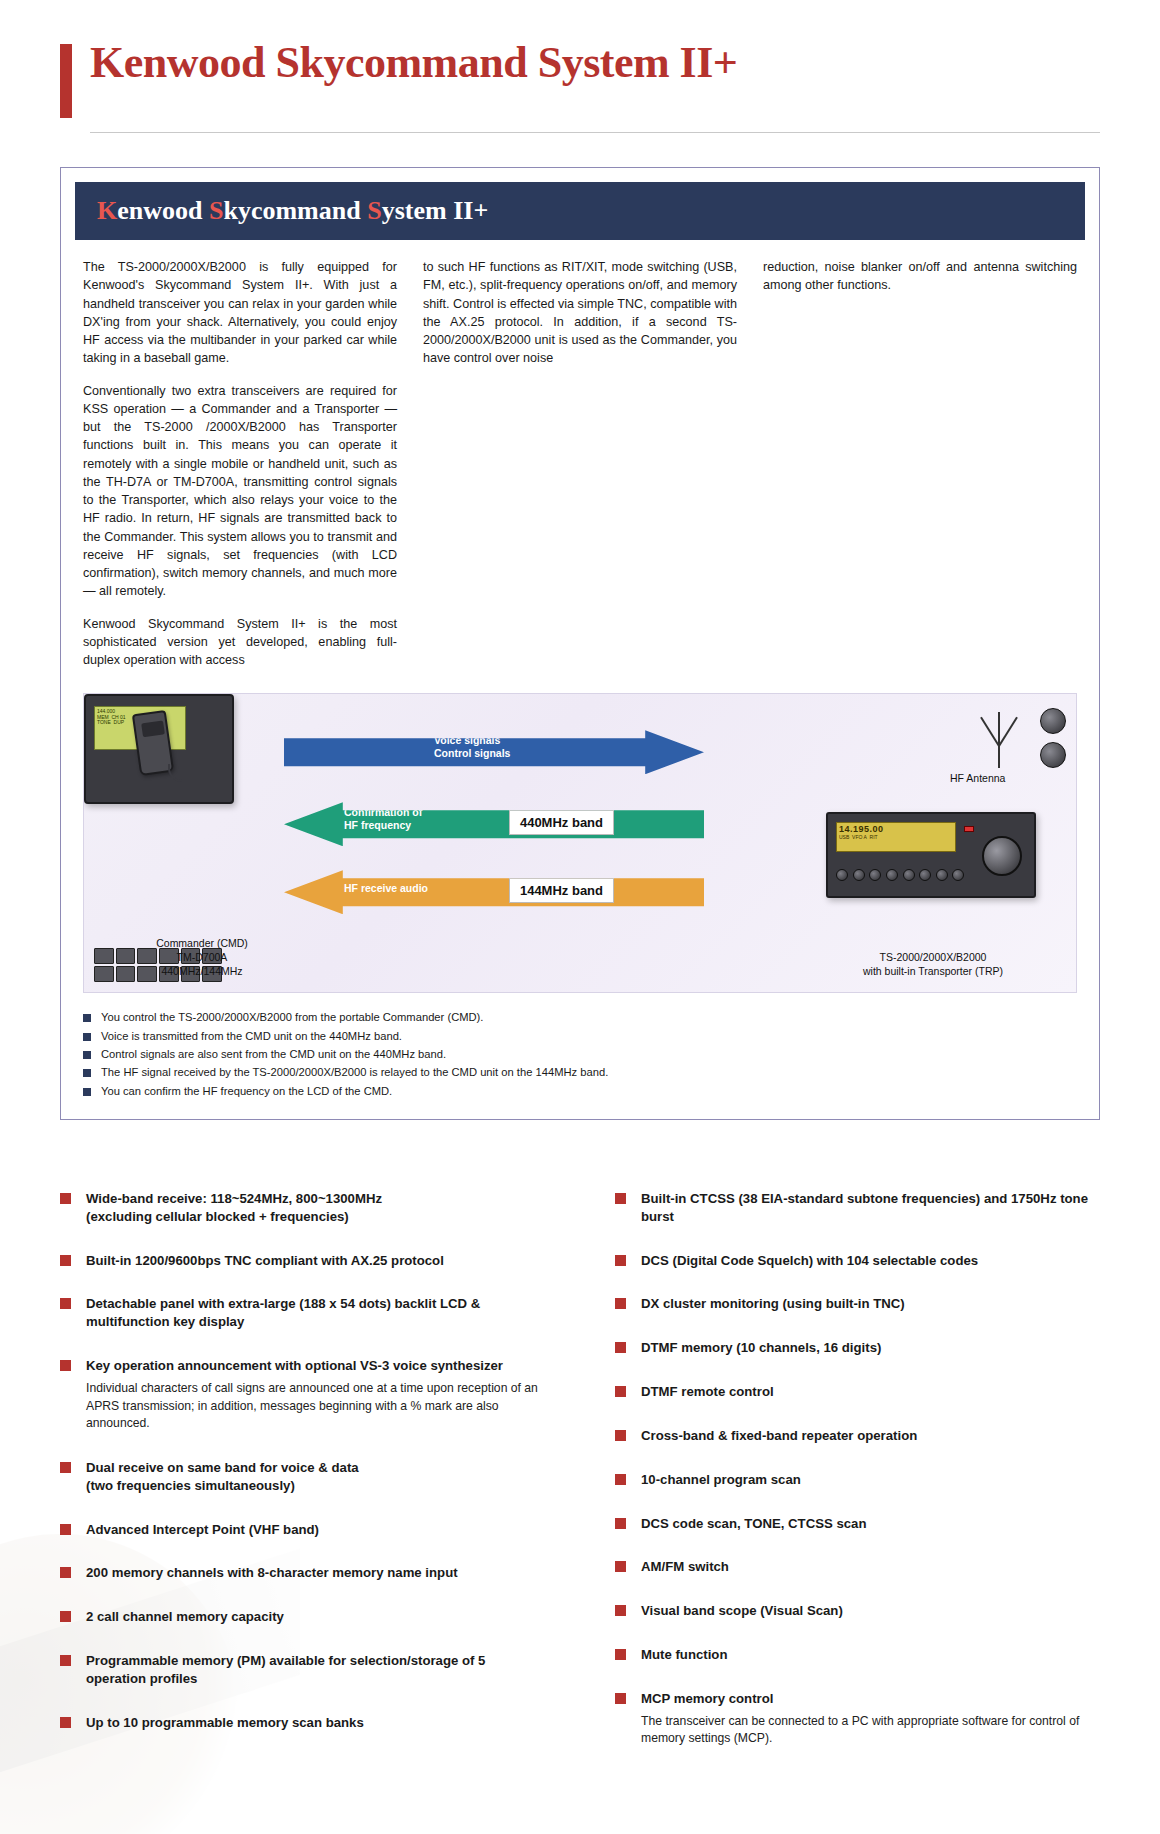Kenwood Skycommand System II+
Kenwood Skycommand System II+
The TS-2000/2000X/B2000 is fully equipped for Kenwood's Skycommand System II+. With just a handheld transceiver you can relax in your garden while DX'ing from your shack. Alternatively, you could enjoy HF access via the multibander in your parked car while taking in a baseball game.
Conventionally two extra transceivers are required for KSS operation — a Commander and a Transporter — but the TS-2000 /2000X/B2000 has Transporter functions built in. This means you can operate it remotely with a single mobile or handheld unit, such as the TH-D7A or TM-D700A, transmitting control signals to the Transporter, which also relays your voice to the HF radio. In return, HF signals are transmitted back to the Commander. This system allows you to transmit and receive HF signals, set frequencies (with LCD confirmation), switch memory channels, and much more — all remotely.
Kenwood Skycommand System II+ is the most sophisticated version yet developed, enabling full-duplex operation with access
to such HF functions as RIT/XIT, mode switching (USB, FM, etc.), split-frequency operations on/off, and memory shift. Control is effected via simple TNC, compatible with the AX.25 protocol. In addition, if a second TS-2000/2000X/B2000 unit is used as the Commander, you have control over noise
reduction, noise blanker on/off and antenna switching among other functions.
144.000
MEM CH 01
TONE DUP
14.195.00
USB VFO A RIT
440MHz band Voice signals
Control signals
Confirmation of
HF frequency 440MHz band
HF receive audio 144MHz band
Commander (CMD)
TM-D700A
440MHz/144MHz
TS-2000/2000X/B2000
with built-in Transporter (TRP)
HF Antenna
You control the TS-2000/2000X/B2000 from the portable Commander (CMD).
Voice is transmitted from the CMD unit on the 440MHz band.
Control signals are also sent from the CMD unit on the 440MHz band.
The HF signal received by the TS-2000/2000X/B2000 is relayed to the CMD unit on the 144MHz band.
You can confirm the HF frequency on the LCD of the CMD.
Wide-band receive: 118~524MHz, 800~1300MHz
(excluding cellular blocked + frequencies)
Built-in 1200/9600bps TNC compliant with AX.25 protocol
Detachable panel with extra-large (188 x 54 dots) backlit LCD & multifunction key display
Key operation announcement with optional VS-3 voice synthesizer Individual characters of call signs are announced one at a time upon reception of an APRS transmission; in addition, messages beginning with a % mark are also announced.
Dual receive on same band for voice & data
(two frequencies simultaneously)
Advanced Intercept Point (VHF band)
200 memory channels with 8-character memory name input
2 call channel memory capacity
Programmable memory (PM) available for selection/storage of 5 operation profiles
Up to 10 programmable memory scan banks
Built-in CTCSS (38 EIA-standard subtone frequencies) and 1750Hz tone burst
DCS (Digital Code Squelch) with 104 selectable codes
DX cluster monitoring (using built-in TNC)
DTMF memory (10 channels, 16 digits)
DTMF remote control
Cross-band & fixed-band repeater operation
10-channel program scan
DCS code scan, TONE, CTCSS scan
AM/FM switch
Visual band scope (Visual Scan)
Mute function
MCP memory control The transceiver can be connected to a PC with appropriate software for control of memory settings (MCP).